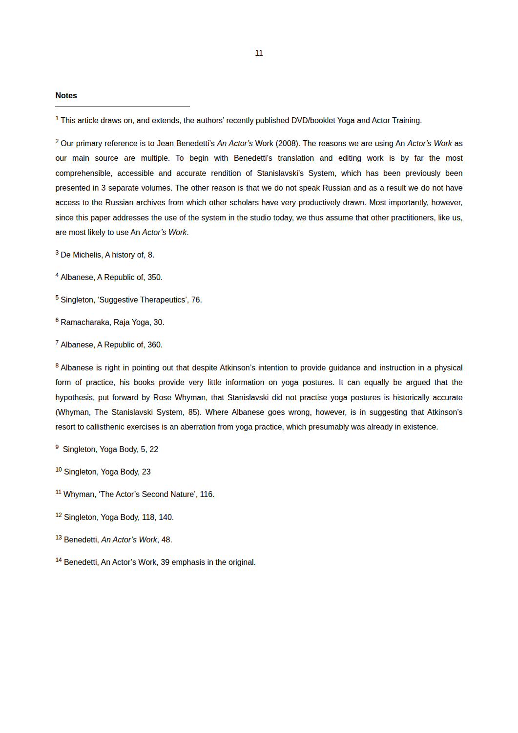11
Notes
1 This article draws on, and extends, the authors’ recently published DVD/booklet Yoga and Actor Training.
2 Our primary reference is to Jean Benedetti’s An Actor’s Work (2008). The reasons we are using An Actor’s Work as our main source are multiple. To begin with Benedetti’s translation and editing work is by far the most comprehensible, accessible and accurate rendition of Stanislavski’s System, which has been previously been presented in 3 separate volumes. The other reason is that we do not speak Russian and as a result we do not have access to the Russian archives from which other scholars have very productively drawn. Most importantly, however, since this paper addresses the use of the system in the studio today, we thus assume that other practitioners, like us, are most likely to use An Actor’s Work.
3 De Michelis, A history of, 8.
4 Albanese, A Republic of, 350.
5 Singleton, ‘Suggestive Therapeutics’, 76.
6 Ramacharaka, Raja Yoga, 30.
7 Albanese, A Republic of, 360.
8 Albanese is right in pointing out that despite Atkinson’s intention to provide guidance and instruction in a physical form of practice, his books provide very little information on yoga postures. It can equally be argued that the hypothesis, put forward by Rose Whyman, that Stanislavski did not practise yoga postures is historically accurate (Whyman, The Stanislavski System, 85). Where Albanese goes wrong, however, is in suggesting that Atkinson’s resort to callisthenic exercises is an aberration from yoga practice, which presumably was already in existence.
9 Singleton, Yoga Body, 5, 22
10 Singleton, Yoga Body, 23
11 Whyman, ‘The Actor’s Second Nature’, 116.
12 Singleton, Yoga Body, 118, 140.
13 Benedetti, An Actor’s Work, 48.
14 Benedetti, An Actor’s Work, 39 emphasis in the original.